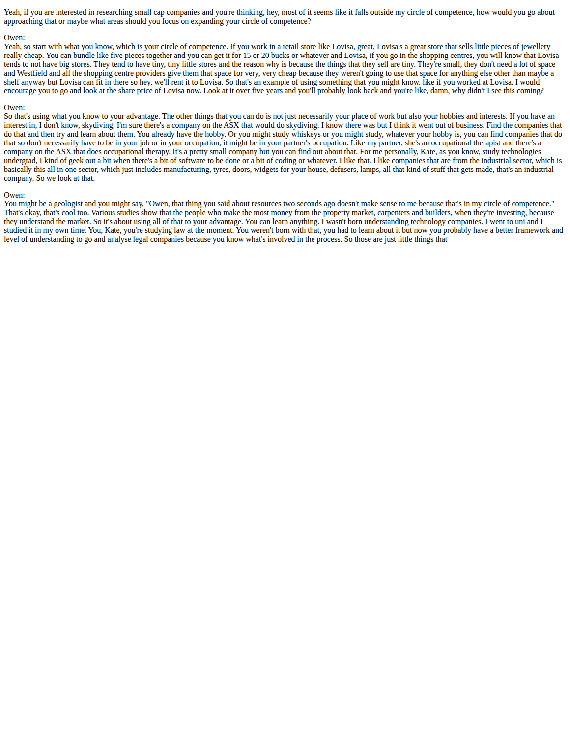Yeah, if you are interested in researching small cap companies and you're thinking, hey, most of it seems like it falls outside my circle of competence, how would you go about approaching that or maybe what areas should you focus on expanding your circle of competence?
Owen:
Yeah, so start with what you know, which is your circle of competence. If you work in a retail store like Lovisa, great, Lovisa's a great store that sells little pieces of jewellery really cheap. You can bundle like five pieces together and you can get it for 15 or 20 bucks or whatever and Lovisa, if you go in the shopping centres, you will know that Lovisa tends to not have big stores. They tend to have tiny, tiny little stores and the reason why is because the things that they sell are tiny. They're small, they don't need a lot of space and Westfield and all the shopping centre providers give them that space for very, very cheap because they weren't going to use that space for anything else other than maybe a shelf anyway but Lovisa can fit in there so hey, we'll rent it to Lovisa. So that's an example of using something that you might know, like if you worked at Lovisa, I would encourage you to go and look at the share price of Lovisa now. Look at it over five years and you'll probably look back and you're like, damn, why didn't I see this coming?
Owen:
So that's using what you know to your advantage. The other things that you can do is not just necessarily your place of work but also your hobbies and interests. If you have an interest in, I don't know, skydiving, I'm sure there's a company on the ASX that would do skydiving. I know there was but I think it went out of business. Find the companies that do that and then try and learn about them. You already have the hobby. Or you might study whiskeys or you might study, whatever your hobby is, you can find companies that do that so don't necessarily have to be in your job or in your occupation, it might be in your partner's occupation. Like my partner, she's an occupational therapist and there's a company on the ASX that does occupational therapy. It's a pretty small company but you can find out about that. For me personally, Kate, as you know, study technologies undergrad, I kind of geek out a bit when there's a bit of software to be done or a bit of coding or whatever. I like that. I like companies that are from the industrial sector, which is basically this all in one sector, which just includes manufacturing, tyres, doors, widgets for your house, defusers, lamps, all that kind of stuff that gets made, that's an industrial company. So we look at that.
Owen:
You might be a geologist and you might say, "Owen, that thing you said about resources two seconds ago doesn't make sense to me because that's in my circle of competence." That's okay, that's cool too. Various studies show that the people who make the most money from the property market, carpenters and builders, when they're investing, because they understand the market. So it's about using all of that to your advantage. You can learn anything. I wasn't born understanding technology companies. I went to uni and I studied it in my own time. You, Kate, you're studying law at the moment. You weren't born with that, you had to learn about it but now you probably have a better framework and level of understanding to go and analyse legal companies because you know what's involved in the process. So those are just little things that